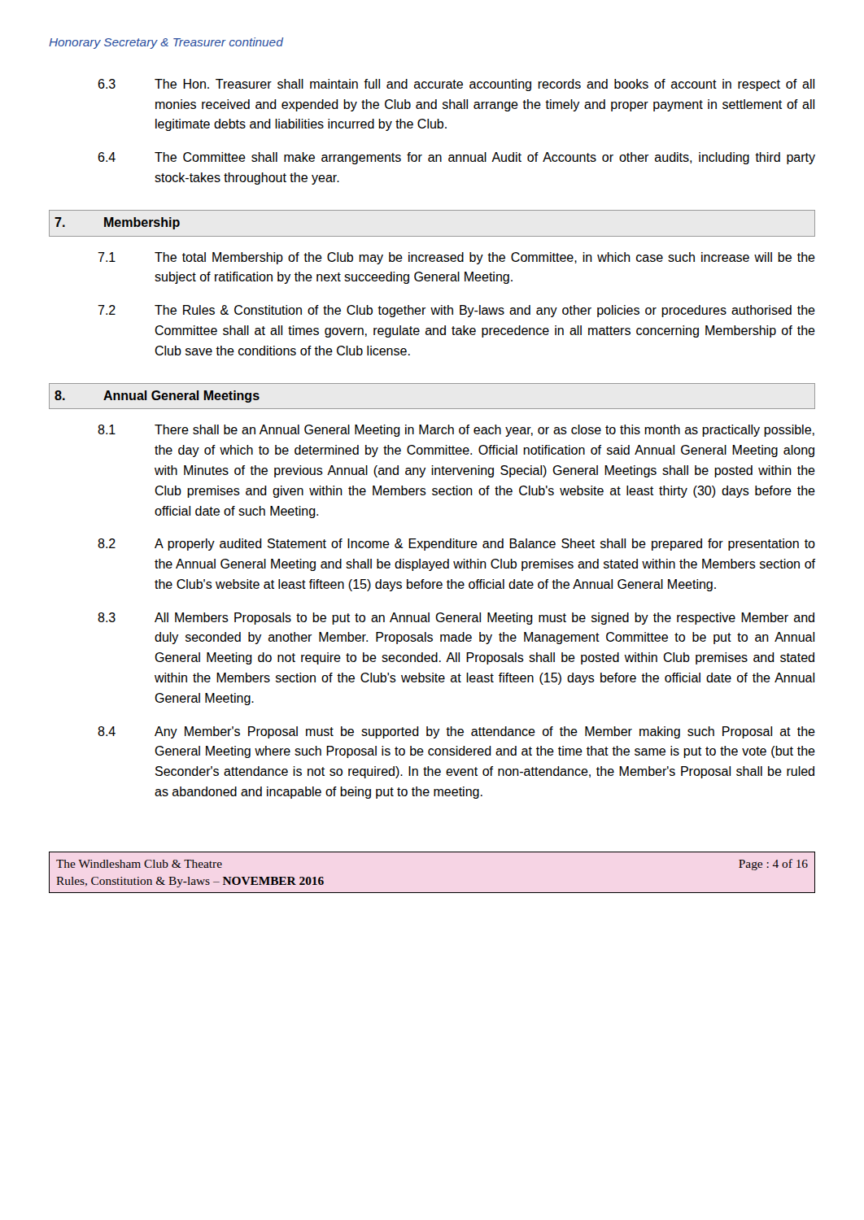Honorary Secretary & Treasurer continued
6.3
The Hon. Treasurer shall maintain full and accurate accounting records and books of account in respect of all monies received and expended by the Club and shall arrange the timely and proper payment in settlement of all legitimate debts and liabilities incurred by the Club.
6.4
The Committee shall make arrangements for an annual Audit of Accounts or other audits, including third party stock-takes throughout the year.
7. Membership
7.1
The total Membership of the Club may be increased by the Committee, in which case such increase will be the subject of ratification by the next succeeding General Meeting.
7.2
The Rules & Constitution of the Club together with By-laws and any other policies or procedures authorised the Committee shall at all times govern, regulate and take precedence in all matters concerning Membership of the Club save the conditions of the Club license.
8. Annual General Meetings
8.1
There shall be an Annual General Meeting in March of each year, or as close to this month as practically possible, the day of which to be determined by the Committee. Official notification of said Annual General Meeting along with Minutes of the previous Annual (and any intervening Special) General Meetings shall be posted within the Club premises and given within the Members section of the Club's website at least thirty (30) days before the official date of such Meeting.
8.2
A properly audited Statement of Income & Expenditure and Balance Sheet shall be prepared for presentation to the Annual General Meeting and shall be displayed within Club premises and stated within the Members section of the Club's website at least fifteen (15) days before the official date of the Annual General Meeting.
8.3
All Members Proposals to be put to an Annual General Meeting must be signed by the respective Member and duly seconded by another Member. Proposals made by the Management Committee to be put to an Annual General Meeting do not require to be seconded. All Proposals shall be posted within Club premises and stated within the Members section of the Club's website at least fifteen (15) days before the official date of the Annual General Meeting.
8.4
Any Member's Proposal must be supported by the attendance of the Member making such Proposal at the General Meeting where such Proposal is to be considered and at the time that the same is put to the vote (but the Seconder's attendance is not so required). In the event of non-attendance, the Member's Proposal shall be ruled as abandoned and incapable of being put to the meeting.
The Windlesham Club & Theatre
Rules, Constitution & By-laws – NOVEMBER 2016
Page : 4 of 16